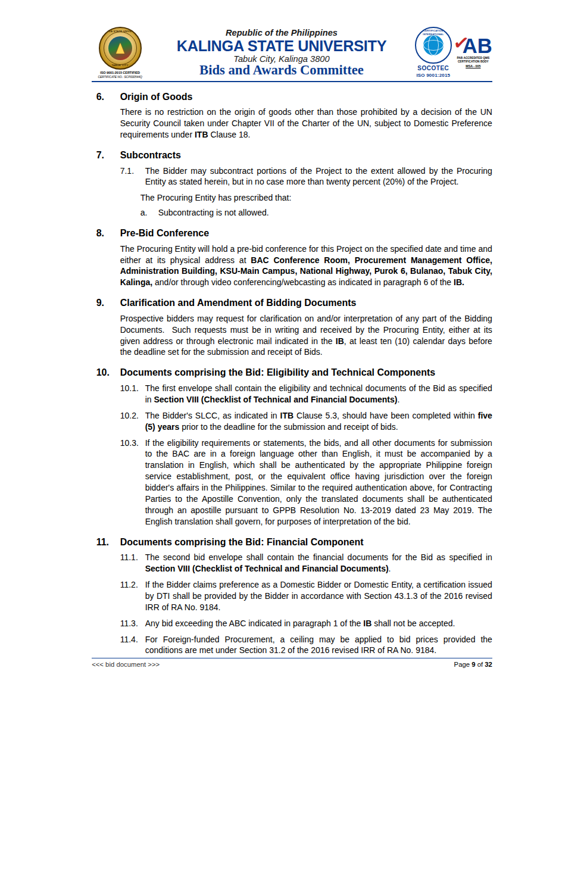KALINGA STATE UNIVERSITY
TABUK CITY
ISO 9001:2015 CERTIFIED
CERTIFICATE NO.: SCP000544Q
Republic of the Philippines
KALINGA STATE UNIVERSITY
Tabuk City, Kalinga 3800
Bids and Awards Committee
CERTIFICATION INTERNATIONAL
SOCOTEC
ISO 9001:2015
✓AB
PAB ACCREDITED QMS
CERTIFICATION BODY
MSA - 005
6. Origin of Goods
There is no restriction on the origin of goods other than those prohibited by a decision of the UN Security Council taken under Chapter VII of the Charter of the UN, subject to Domestic Preference requirements under ITB Clause 18.
7. Subcontracts
7.1.
The Bidder may subcontract portions of the Project to the extent allowed by the Procuring Entity as stated herein, but in no case more than twenty percent (20%) of the Project.
The Procuring Entity has prescribed that:
a.
Subcontracting is not allowed.
8. Pre-Bid Conference
The Procuring Entity will hold a pre-bid conference for this Project on the specified date and time and either at its physical address at BAC Conference Room, Procurement Management Office, Administration Building, KSU-Main Campus, National Highway, Purok 6, Bulanao, Tabuk City, Kalinga, and/or through video conferencing/webcasting as indicated in paragraph 6 of the IB.
9. Clarification and Amendment of Bidding Documents
Prospective bidders may request for clarification on and/or interpretation of any part of the Bidding Documents. Such requests must be in writing and received by the Procuring Entity, either at its given address or through electronic mail indicated in the IB, at least ten (10) calendar days before the deadline set for the submission and receipt of Bids.
10. Documents comprising the Bid: Eligibility and Technical Components
10.1.
The first envelope shall contain the eligibility and technical documents of the Bid as specified in Section VIII (Checklist of Technical and Financial Documents).
10.2.
The Bidder's SLCC, as indicated in ITB Clause 5.3, should have been completed within five (5) years prior to the deadline for the submission and receipt of bids.
10.3.
If the eligibility requirements or statements, the bids, and all other documents for submission to the BAC are in a foreign language other than English, it must be accompanied by a translation in English, which shall be authenticated by the appropriate Philippine foreign service establishment, post, or the equivalent office having jurisdiction over the foreign bidder's affairs in the Philippines. Similar to the required authentication above, for Contracting Parties to the Apostille Convention, only the translated documents shall be authenticated through an apostille pursuant to GPPB Resolution No. 13-2019 dated 23 May 2019. The English translation shall govern, for purposes of interpretation of the bid.
11. Documents comprising the Bid: Financial Component
11.1.
The second bid envelope shall contain the financial documents for the Bid as specified in Section VIII (Checklist of Technical and Financial Documents).
11.2.
If the Bidder claims preference as a Domestic Bidder or Domestic Entity, a certification issued by DTI shall be provided by the Bidder in accordance with Section 43.1.3 of the 2016 revised IRR of RA No. 9184.
11.3.
Any bid exceeding the ABC indicated in paragraph 1 of the IB shall not be accepted.
11.4.
For Foreign-funded Procurement, a ceiling may be applied to bid prices provided the conditions are met under Section 31.2 of the 2016 revised IRR of RA No. 9184.
<<< bid document >>>
Page 9 of 32